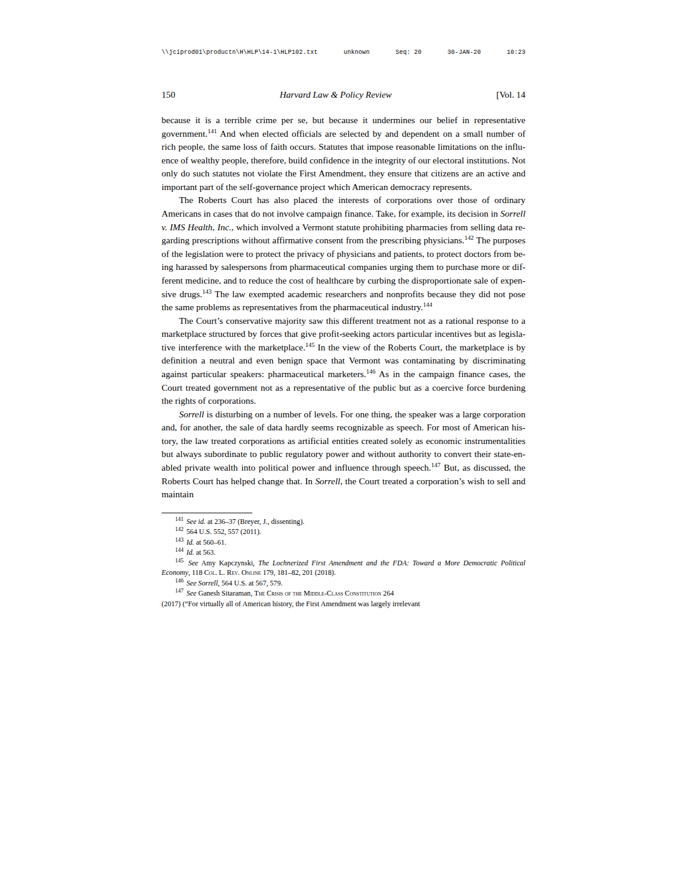\\jciprod01\productn\H\HLP\14-1\HLP102.txt unknown Seq: 20 30-JAN-20 10:23
150 Harvard Law & Policy Review [Vol. 14
because it is a terrible crime per se, but because it undermines our belief in representative government.141 And when elected officials are selected by and dependent on a small number of rich people, the same loss of faith occurs. Statutes that impose reasonable limitations on the influence of wealthy people, therefore, build confidence in the integrity of our electoral institutions. Not only do such statutes not violate the First Amendment, they ensure that citizens are an active and important part of the self-governance project which American democracy represents.
The Roberts Court has also placed the interests of corporations over those of ordinary Americans in cases that do not involve campaign finance. Take, for example, its decision in Sorrell v. IMS Health, Inc., which involved a Vermont statute prohibiting pharmacies from selling data regarding prescriptions without affirmative consent from the prescribing physicians.142 The purposes of the legislation were to protect the privacy of physicians and patients, to protect doctors from being harassed by salespersons from pharmaceutical companies urging them to purchase more or different medicine, and to reduce the cost of healthcare by curbing the disproportionate sale of expensive drugs.143 The law exempted academic researchers and nonprofits because they did not pose the same problems as representatives from the pharmaceutical industry.144
The Court’s conservative majority saw this different treatment not as a rational response to a marketplace structured by forces that give profit-seeking actors particular incentives but as legislative interference with the marketplace.145 In the view of the Roberts Court, the marketplace is by definition a neutral and even benign space that Vermont was contaminating by discriminating against particular speakers: pharmaceutical marketers.146 As in the campaign finance cases, the Court treated government not as a representative of the public but as a coercive force burdening the rights of corporations.
Sorrell is disturbing on a number of levels. For one thing, the speaker was a large corporation and, for another, the sale of data hardly seems recognizable as speech. For most of American history, the law treated corporations as artificial entities created solely as economic instrumentalities but always subordinate to public regulatory power and without authority to convert their state-enabled private wealth into political power and influence through speech.147 But, as discussed, the Roberts Court has helped change that. In Sorrell, the Court treated a corporation’s wish to sell and maintain
141 See id. at 236–37 (Breyer, J., dissenting).
142 564 U.S. 552, 557 (2011).
143 Id. at 560–61.
144 Id. at 563.
145 See Amy Kapczynski, The Lochnerized First Amendment and the FDA: Toward a More Democratic Political Economy, 118 Col. L. Rev. Online 179, 181–82, 201 (2018).
146 See Sorrell, 564 U.S. at 567, 579.
147 See Ganesh Sitaraman, The Crisis of the Middle-Class Constitution 264
(2017) (“For virtually all of American history, the First Amendment was largely irrelevant